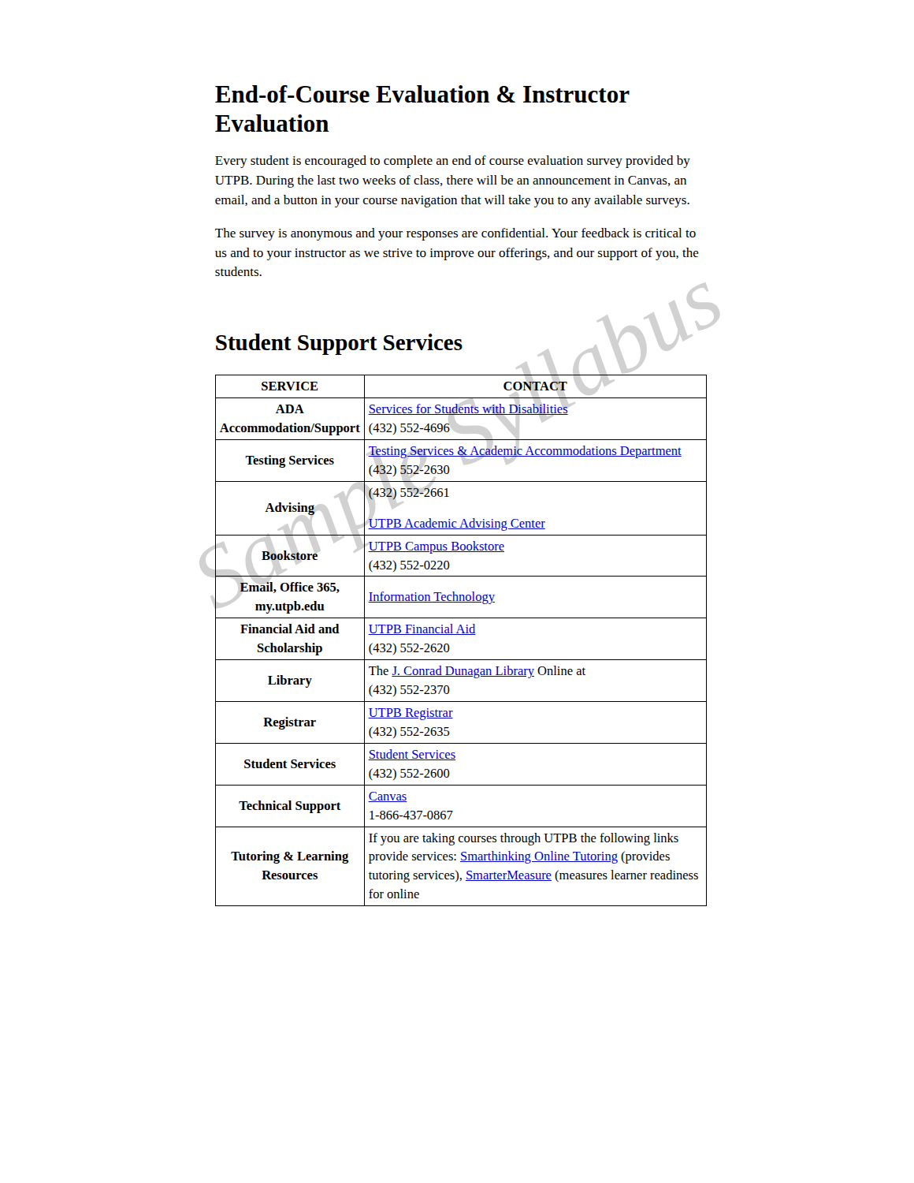Sample Syllabus
End-of-Course Evaluation & Instructor Evaluation
Every student is encouraged to complete an end of course evaluation survey provided by UTPB. During the last two weeks of class, there will be an announcement in Canvas, an email, and a button in your course navigation that will take you to any available surveys.
The survey is anonymous and your responses are confidential. Your feedback is critical to us and to your instructor as we strive to improve our offerings, and our support of you, the students.
Student Support Services
| SERVICE | CONTACT |
| --- | --- |
| ADA Accommodation/Support | Services for Students with Disabilities (432) 552-4696 |
| Testing Services | Testing Services & Academic Accommodations Department (432) 552-2630 |
| Advising | (432) 552-2661 UTPB Academic Advising Center |
| Bookstore | UTPB Campus Bookstore (432) 552-0220 |
| Email, Office 365, my.utpb.edu | Information Technology |
| Financial Aid and Scholarship | UTPB Financial Aid (432) 552-2620 |
| Library | The J. Conrad Dunagan Library Online at (432) 552-2370 |
| Registrar | UTPB Registrar (432) 552-2635 |
| Student Services | Student Services (432) 552-2600 |
| Technical Support | Canvas 1-866-437-0867 |
| Tutoring & Learning Resources | If you are taking courses through UTPB the following links provide services: Smarthinking Online Tutoring (provides tutoring services), SmarterMeasure (measures learner readiness for online |